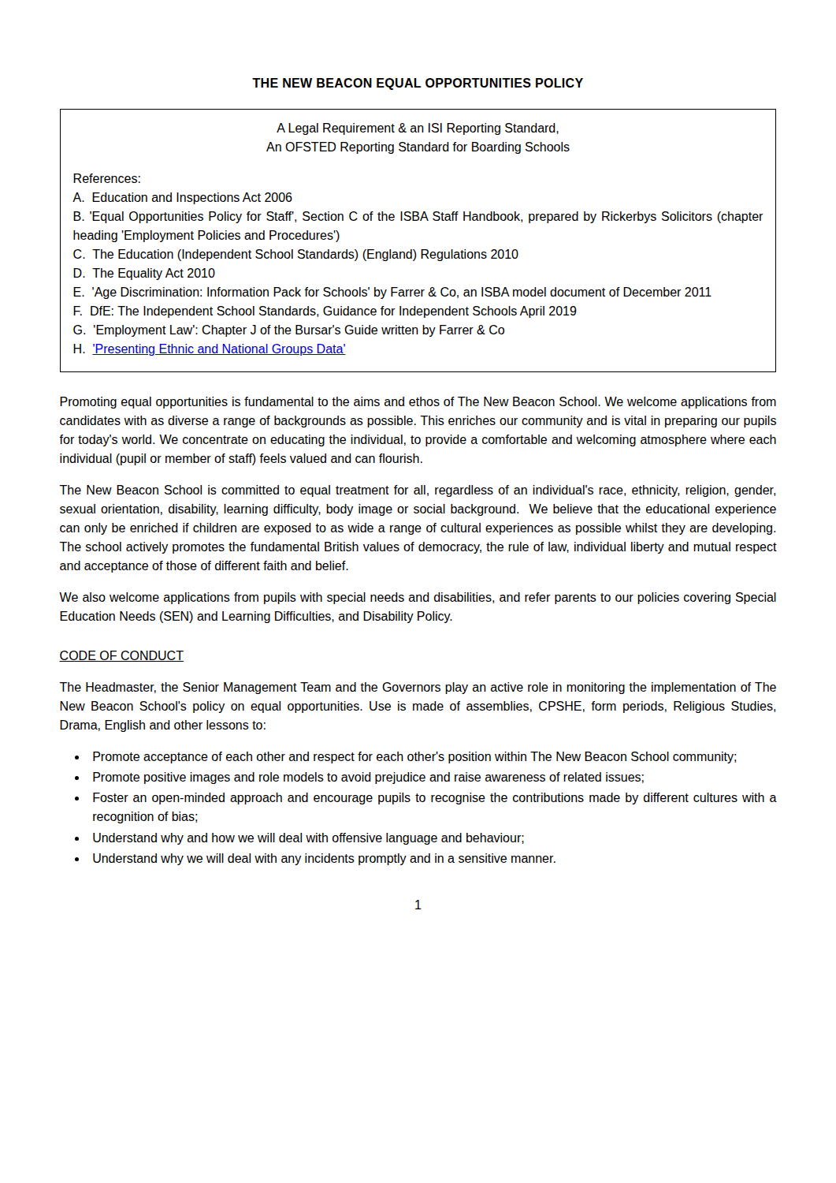THE NEW BEACON EQUAL OPPORTUNITIES POLICY
A Legal Requirement & an ISI Reporting Standard,
An OFSTED Reporting Standard for Boarding Schools
References:
A. Education and Inspections Act 2006
B. 'Equal Opportunities Policy for Staff', Section C of the ISBA Staff Handbook, prepared by Rickerbys Solicitors (chapter heading 'Employment Policies and Procedures')
C. The Education (Independent School Standards) (England) Regulations 2010
D. The Equality Act 2010
E. 'Age Discrimination: Information Pack for Schools' by Farrer & Co, an ISBA model document of December 2011
F. DfE: The Independent School Standards, Guidance for Independent Schools April 2019
G. 'Employment Law': Chapter J of the Bursar's Guide written by Farrer & Co
H. 'Presenting Ethnic and National Groups Data'
Promoting equal opportunities is fundamental to the aims and ethos of The New Beacon School. We welcome applications from candidates with as diverse a range of backgrounds as possible. This enriches our community and is vital in preparing our pupils for today's world. We concentrate on educating the individual, to provide a comfortable and welcoming atmosphere where each individual (pupil or member of staff) feels valued and can flourish.
The New Beacon School is committed to equal treatment for all, regardless of an individual's race, ethnicity, religion, gender, sexual orientation, disability, learning difficulty, body image or social background. We believe that the educational experience can only be enriched if children are exposed to as wide a range of cultural experiences as possible whilst they are developing. The school actively promotes the fundamental British values of democracy, the rule of law, individual liberty and mutual respect and acceptance of those of different faith and belief.
We also welcome applications from pupils with special needs and disabilities, and refer parents to our policies covering Special Education Needs (SEN) and Learning Difficulties, and Disability Policy.
CODE OF CONDUCT
The Headmaster, the Senior Management Team and the Governors play an active role in monitoring the implementation of The New Beacon School's policy on equal opportunities. Use is made of assemblies, CPSHE, form periods, Religious Studies, Drama, English and other lessons to:
Promote acceptance of each other and respect for each other's position within The New Beacon School community;
Promote positive images and role models to avoid prejudice and raise awareness of related issues;
Foster an open-minded approach and encourage pupils to recognise the contributions made by different cultures with a recognition of bias;
Understand why and how we will deal with offensive language and behaviour;
Understand why we will deal with any incidents promptly and in a sensitive manner.
1